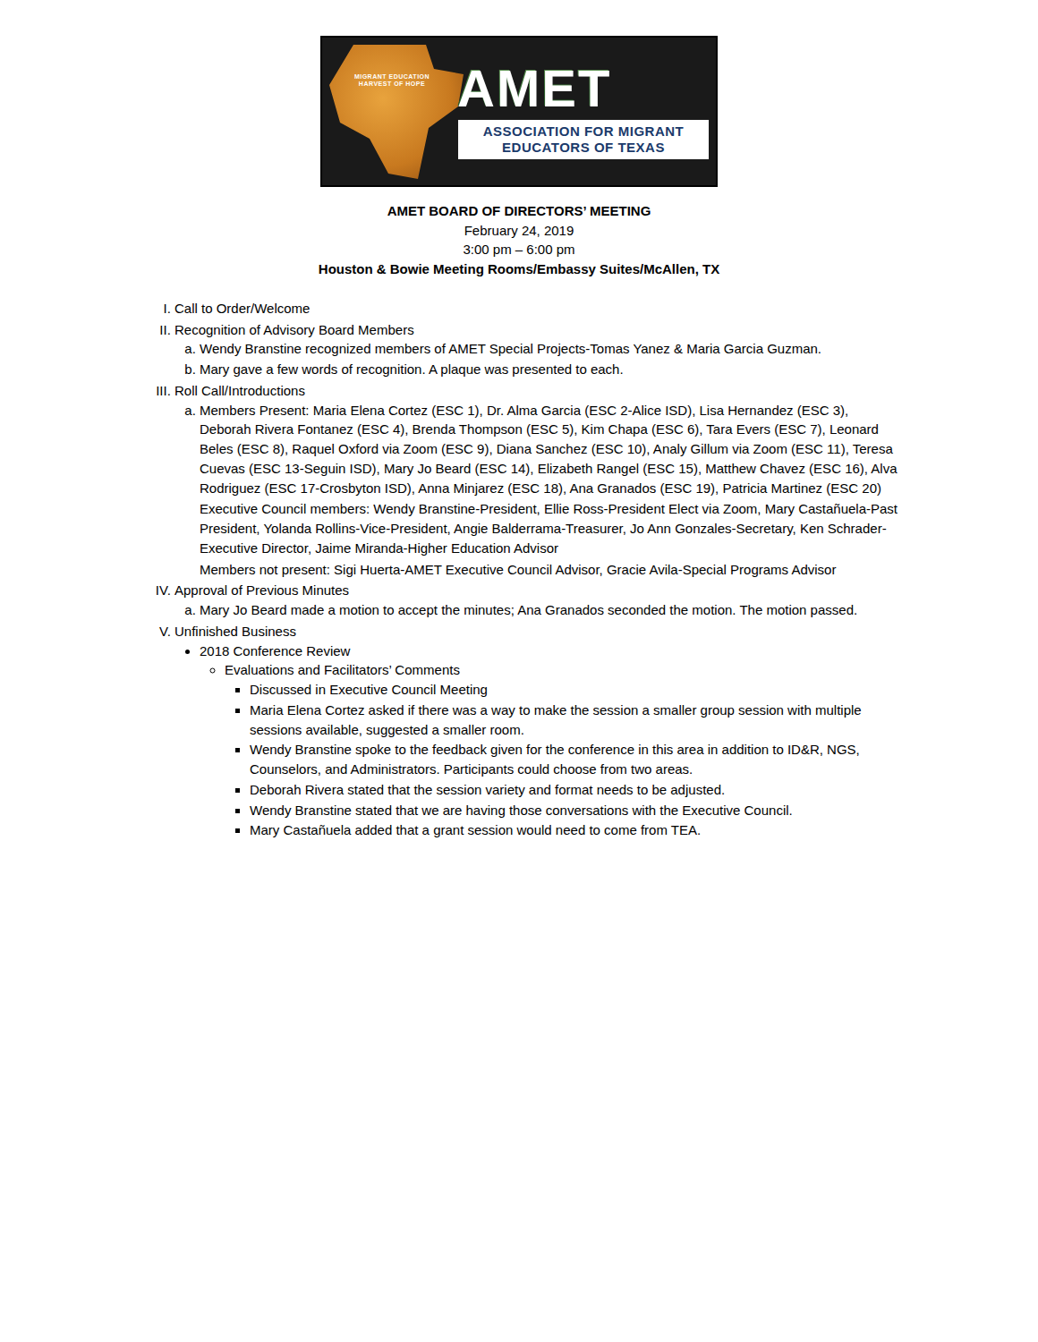MIGRANT EDUCATION
HARVEST OF HOPE
AMET
ASSOCIATION FOR MIGRANT
EDUCATORS OF TEXAS
AMET BOARD OF DIRECTORS’ MEETING February 24, 2019 3:00 pm – 6:00 pm Houston & Bowie Meeting Rooms/Embassy Suites/McAllen, TX
Call to Order/Welcome
Recognition of Advisory Board Members
Wendy Branstine recognized members of AMET Special Projects-Tomas Yanez & Maria Garcia Guzman.
Mary gave a few words of recognition. A plaque was presented to each.
Roll Call/Introductions
Members Present: Maria Elena Cortez (ESC 1), Dr. Alma Garcia (ESC 2-Alice ISD), Lisa Hernandez (ESC 3), Deborah Rivera Fontanez (ESC 4), Brenda Thompson (ESC 5), Kim Chapa (ESC 6), Tara Evers (ESC 7), Leonard Beles (ESC 8), Raquel Oxford via Zoom (ESC 9), Diana Sanchez (ESC 10), Analy Gillum via Zoom (ESC 11), Teresa Cuevas (ESC 13-Seguin ISD), Mary Jo Beard (ESC 14), Elizabeth Rangel (ESC 15), Matthew Chavez (ESC 16), Alva Rodriguez (ESC 17-Crosbyton ISD), Anna Minjarez (ESC 18), Ana Granados (ESC 19), Patricia Martinez (ESC 20)
Executive Council members: Wendy Branstine-President, Ellie Ross-President Elect via Zoom, Mary Castañuela-Past President, Yolanda Rollins-Vice-President, Angie Balderrama-Treasurer, Jo Ann Gonzales-Secretary, Ken Schrader-Executive Director, Jaime Miranda-Higher Education Advisor
Members not present: Sigi Huerta-AMET Executive Council Advisor, Gracie Avila-Special Programs Advisor
Approval of Previous Minutes
Mary Jo Beard made a motion to accept the minutes; Ana Granados seconded the motion. The motion passed.
Unfinished Business
2018 Conference Review
Evaluations and Facilitators’ Comments
Discussed in Executive Council Meeting
Maria Elena Cortez asked if there was a way to make the session a smaller group session with multiple sessions available, suggested a smaller room.
Wendy Branstine spoke to the feedback given for the conference in this area in addition to ID&R, NGS, Counselors, and Administrators. Participants could choose from two areas.
Deborah Rivera stated that the session variety and format needs to be adjusted.
Wendy Branstine stated that we are having those conversations with the Executive Council.
Mary Castañuela added that a grant session would need to come from TEA.